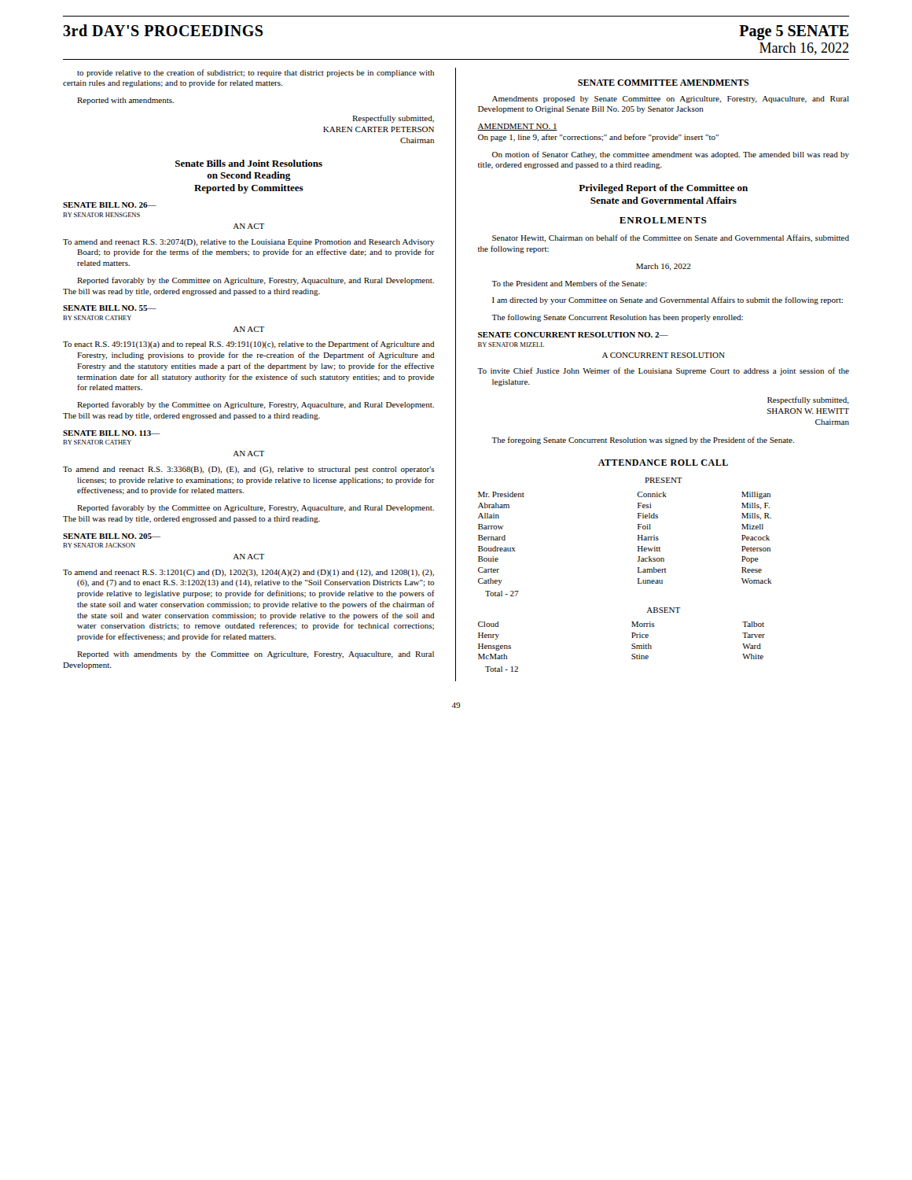3rd DAY'S PROCEEDINGS
Page 5 SENATE
March 16, 2022
to provide relative to the creation of subdistrict; to require that district projects be in compliance with certain rules and regulations; and to provide for related matters.
Reported with amendments.
Respectfully submitted,
KAREN CARTER PETERSON
Chairman
Senate Bills and Joint Resolutions
on Second Reading
Reported by Committees
SENATE BILL NO. 26—
BY SENATOR HENSGENS
AN ACT
To amend and reenact R.S. 3:2074(D), relative to the Louisiana Equine Promotion and Research Advisory Board; to provide for the terms of the members; to provide for an effective date; and to provide for related matters.
Reported favorably by the Committee on Agriculture, Forestry, Aquaculture, and Rural Development. The bill was read by title, ordered engrossed and passed to a third reading.
SENATE BILL NO. 55—
BY SENATOR CATHEY
AN ACT
To enact R.S. 49:191(13)(a) and to repeal R.S. 49:191(10)(c), relative to the Department of Agriculture and Forestry, including provisions to provide for the re-creation of the Department of Agriculture and Forestry and the statutory entities made a part of the department by law; to provide for the effective termination date for all statutory authority for the existence of such statutory entities; and to provide for related matters.
Reported favorably by the Committee on Agriculture, Forestry, Aquaculture, and Rural Development. The bill was read by title, ordered engrossed and passed to a third reading.
SENATE BILL NO. 113—
BY SENATOR CATHEY
AN ACT
To amend and reenact R.S. 3:3368(B), (D), (E), and (G), relative to structural pest control operator's licenses; to provide relative to examinations; to provide relative to license applications; to provide for effectiveness; and to provide for related matters.
Reported favorably by the Committee on Agriculture, Forestry, Aquaculture, and Rural Development. The bill was read by title, ordered engrossed and passed to a third reading.
SENATE BILL NO. 205—
BY SENATOR JACKSON
AN ACT
To amend and reenact R.S. 3:1201(C) and (D), 1202(3), 1204(A)(2) and (D)(1) and (12), and 1208(1), (2), (6), and (7) and to enact R.S. 3:1202(13) and (14), relative to the "Soil Conservation Districts Law"; to provide relative to legislative purpose; to provide for definitions; to provide relative to the powers of the state soil and water conservation commission; to provide relative to the powers of the chairman of the state soil and water conservation commission; to provide relative to the powers of the soil and water conservation districts; to remove outdated references; to provide for technical corrections; provide for effectiveness; and provide for related matters.
Reported with amendments by the Committee on Agriculture, Forestry, Aquaculture, and Rural Development.
SENATE COMMITTEE AMENDMENTS
Amendments proposed by Senate Committee on Agriculture, Forestry, Aquaculture, and Rural Development to Original Senate Bill No. 205 by Senator Jackson
AMENDMENT NO. 1
On page 1, line 9, after "corrections;" and before "provide" insert "to"
On motion of Senator Cathey, the committee amendment was adopted. The amended bill was read by title, ordered engrossed and passed to a third reading.
Privileged Report of the Committee on
Senate and Governmental Affairs
ENROLLMENTS
Senator Hewitt, Chairman on behalf of the Committee on Senate and Governmental Affairs, submitted the following report:
March 16, 2022
To the President and Members of the Senate:
I am directed by your Committee on Senate and Governmental Affairs to submit the following report:
The following Senate Concurrent Resolution has been properly enrolled:
SENATE CONCURRENT RESOLUTION NO. 2—
BY SENATOR MIZELL
A CONCURRENT RESOLUTION
To invite Chief Justice John Weimer of the Louisiana Supreme Court to address a joint session of the legislature.
Respectfully submitted,
SHARON W. HEWITT
Chairman
The foregoing Senate Concurrent Resolution was signed by the President of the Senate.
ATTENDANCE ROLL CALL
PRESENT
| Mr. President | Connick | Milligan |
| Abraham | Fesi | Mills, F. |
| Allain | Fields | Mills, R. |
| Barrow | Foil | Mizell |
| Bernard | Harris | Peacock |
| Boudreaux | Hewitt | Peterson |
| Bouie | Jackson | Pope |
| Carter | Lambert | Reese |
| Cathey | Luneau | Womack |
Total - 27
ABSENT
| Cloud | Morris | Talbot |
| Henry | Price | Tarver |
| Hensgens | Smith | Ward |
| McMath | Stine | White |
Total - 12
49